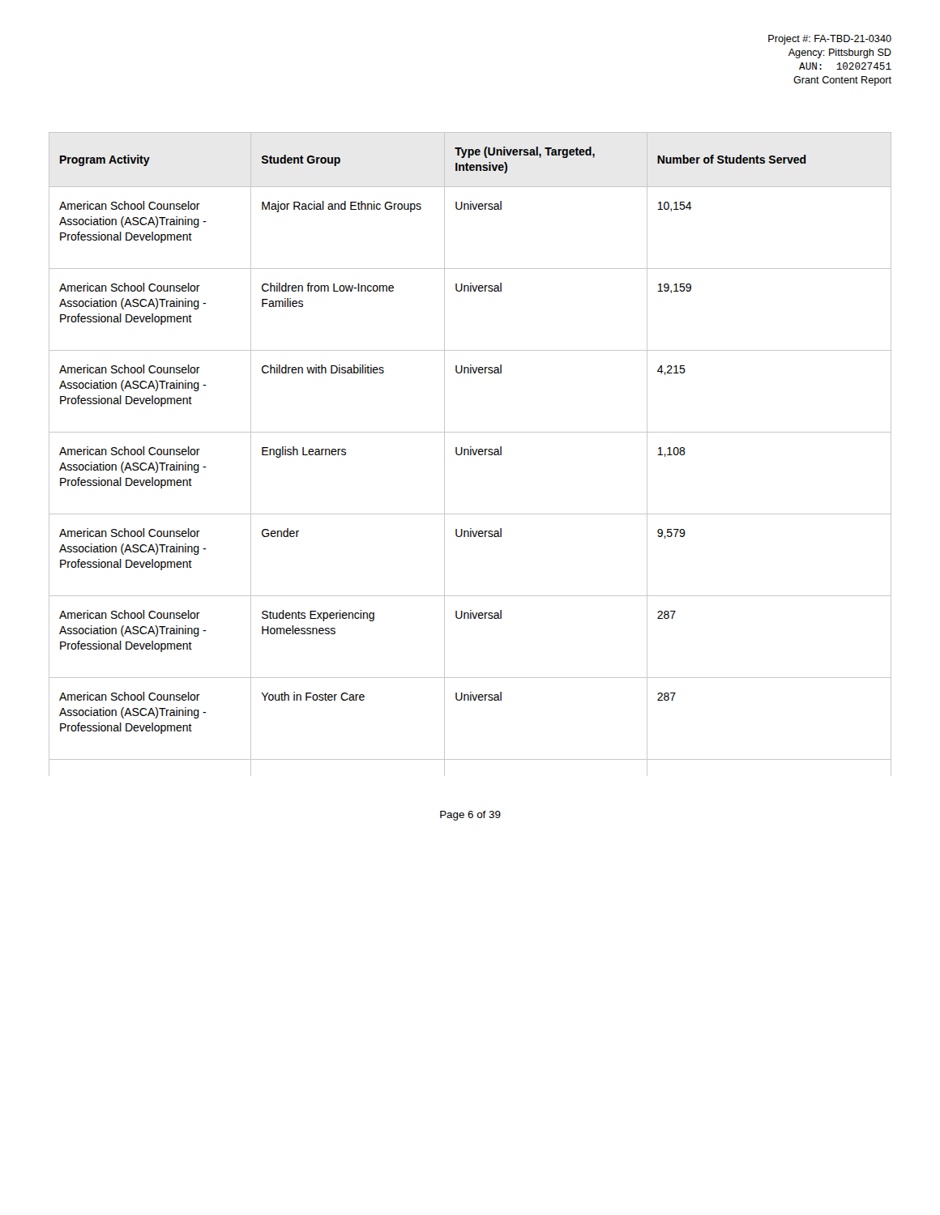Project #: FA-TBD-21-0340
Agency: Pittsburgh SD
AUN: 102027451
Grant Content Report
| Program Activity | Student Group | Type (Universal, Targeted, Intensive) | Number of Students Served |
| --- | --- | --- | --- |
| American School Counselor Association (ASCA)Training - Professional Development | Major Racial and Ethnic Groups | Universal | 10,154 |
| American School Counselor Association (ASCA)Training - Professional Development | Children from Low-Income Families | Universal | 19,159 |
| American School Counselor Association (ASCA)Training - Professional Development | Children with Disabilities | Universal | 4,215 |
| American School Counselor Association (ASCA)Training - Professional Development | English Learners | Universal | 1,108 |
| American School Counselor Association (ASCA)Training - Professional Development | Gender | Universal | 9,579 |
| American School Counselor Association (ASCA)Training - Professional Development | Students Experiencing Homelessness | Universal | 287 |
| American School Counselor Association (ASCA)Training - Professional Development | Youth in Foster Care | Universal | 287 |
Page 6 of 39